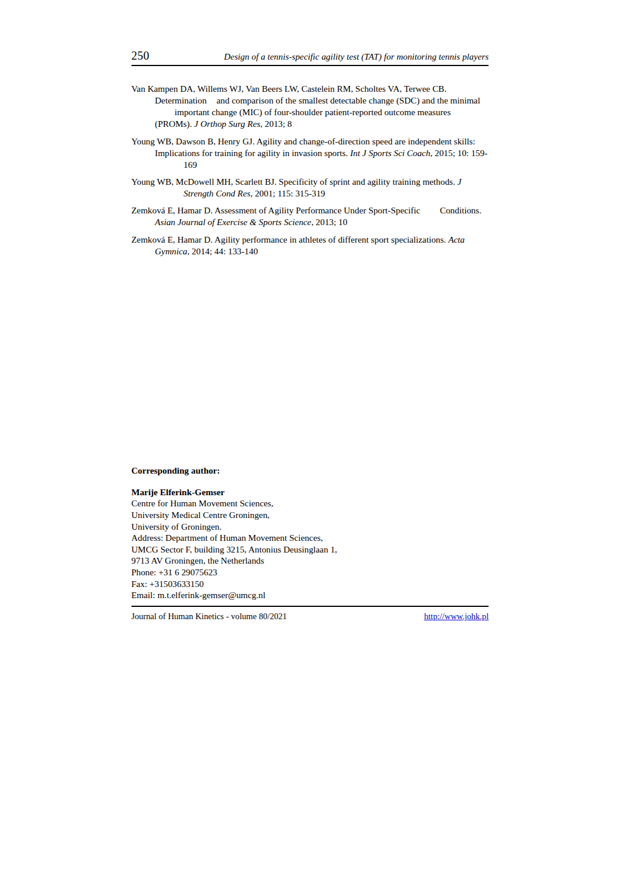250
Design of a tennis-specific agility test (TAT) for monitoring tennis players
Van Kampen DA, Willems WJ, Van Beers LW, Castelein RM, Scholtes VA, Terwee CB. Determination and comparison of the smallest detectable change (SDC) and the minimal important change (MIC) of four-shoulder patient-reported outcome measures (PROMs). J Orthop Surg Res, 2013; 8
Young WB, Dawson B, Henry GJ. Agility and change-of-direction speed are independent skills: Implications for training for agility in invasion sports. Int J Sports Sci Coach, 2015; 10: 159- 169
Young WB, McDowell MH, Scarlett BJ. Specificity of sprint and agility training methods. J Strength Cond Res, 2001; 115: 315-319
Zemková E, Hamar D. Assessment of Agility Performance Under Sport-Specific Conditions. Asian Journal of Exercise & Sports Science, 2013; 10
Zemková E, Hamar D. Agility performance in athletes of different sport specializations. Acta Gymnica, 2014; 44: 133-140
Corresponding author:
Marije Elferink-Gemser
Centre for Human Movement Sciences,
University Medical Centre Groningen,
University of Groningen.
Address: Department of Human Movement Sciences,
UMCG Sector F, building 3215, Antonius Deusinglaan 1,
9713 AV Groningen, the Netherlands
Phone: +31 6 29075623
Fax: +31503633150
Email: m.t.elferink-gemser@umcg.nl
Journal of Human Kinetics - volume 80/2021 http://www.johk.pl